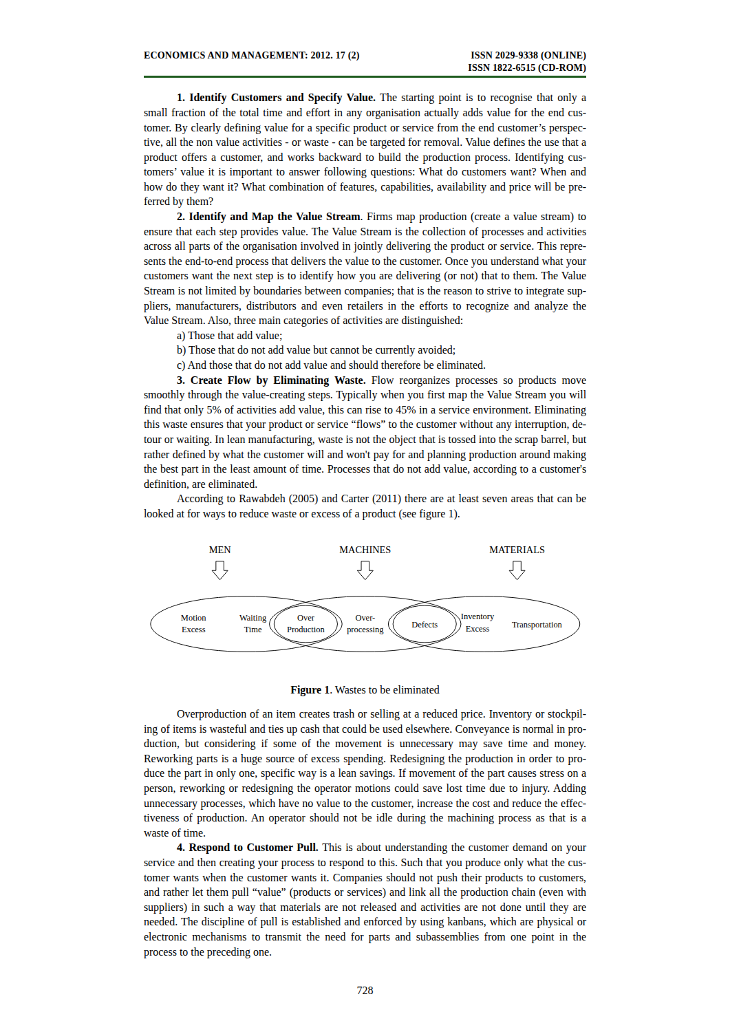ECONOMICS AND MANAGEMENT: 2012. 17 (2)
ISSN 2029-9338 (ONLINE)
ISSN 1822-6515 (CD-ROM)
1. Identify Customers and Specify Value. The starting point is to recognise that only a small fraction of the total time and effort in any organisation actually adds value for the end customer. By clearly defining value for a specific product or service from the end customer’s perspective, all the non value activities - or waste - can be targeted for removal. Value defines the use that a product offers a customer, and works backward to build the production process. Identifying customers’ value it is important to answer following questions: What do customers want? When and how do they want it? What combination of features, capabilities, availability and price will be preferred by them?
2. Identify and Map the Value Stream. Firms map production (create a value stream) to ensure that each step provides value. The Value Stream is the collection of processes and activities across all parts of the organisation involved in jointly delivering the product or service. This represents the end-to-end process that delivers the value to the customer. Once you understand what your customers want the next step is to identify how you are delivering (or not) that to them. The Value Stream is not limited by boundaries between companies; that is the reason to strive to integrate suppliers, manufacturers, distributors and even retailers in the efforts to recognize and analyze the Value Stream. Also, three main categories of activities are distinguished:
a) Those that add value;
b) Those that do not add value but cannot be currently avoided;
c) And those that do not add value and should therefore be eliminated.
3. Create Flow by Eliminating Waste. Flow reorganizes processes so products move smoothly through the value-creating steps. Typically when you first map the Value Stream you will find that only 5% of activities add value, this can rise to 45% in a service environment. Eliminating this waste ensures that your product or service “flows” to the customer without any interruption, detour or waiting. In lean manufacturing, waste is not the object that is tossed into the scrap barrel, but rather defined by what the customer will and won't pay for and planning production around making the best part in the least amount of time. Processes that do not add value, according to a customer's definition, are eliminated.
According to Rawabdeh (2005) and Carter (2011) there are at least seven areas that can be looked at for ways to reduce waste or excess of a product (see figure 1).
MEN MACHINES MATERIALS Motion Excess Waiting Time Over Production Over- processing Defects Inventory Excess Transportation
Figure 1. Wastes to be eliminated
Overproduction of an item creates trash or selling at a reduced price. Inventory or stockpiling of items is wasteful and ties up cash that could be used elsewhere. Conveyance is normal in production, but considering if some of the movement is unnecessary may save time and money. Reworking parts is a huge source of excess spending. Redesigning the production in order to produce the part in only one, specific way is a lean savings. If movement of the part causes stress on a person, reworking or redesigning the operator motions could save lost time due to injury. Adding unnecessary processes, which have no value to the customer, increase the cost and reduce the effectiveness of production. An operator should not be idle during the machining process as that is a waste of time.
4. Respond to Customer Pull. This is about understanding the customer demand on your service and then creating your process to respond to this. Such that you produce only what the customer wants when the customer wants it. Companies should not push their products to customers, and rather let them pull “value” (products or services) and link all the production chain (even with suppliers) in such a way that materials are not released and activities are not done until they are needed. The discipline of pull is established and enforced by using kanbans, which are physical or electronic mechanisms to transmit the need for parts and subassemblies from one point in the process to the preceding one.
728